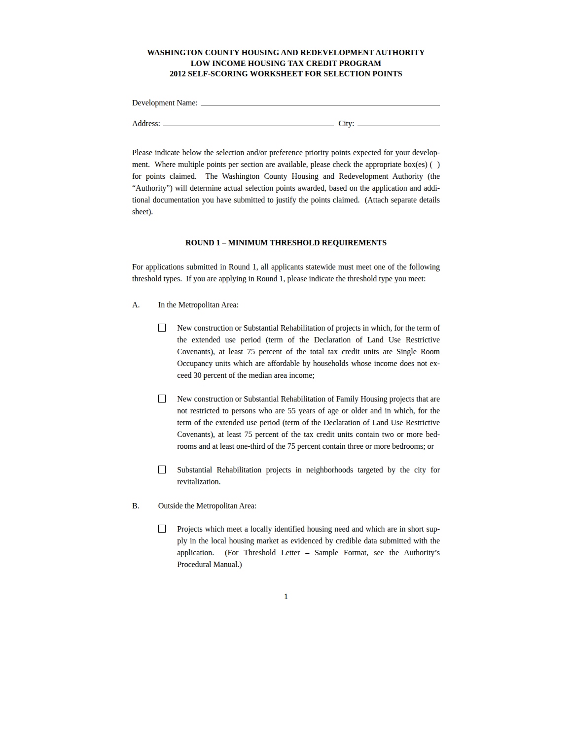Washington County Housing and Redevelopment Authority
Low Income Housing Tax Credit Program
2012 Self-Scoring Worksheet for Selection Points
Development Name:
Address: City:
Please indicate below the selection and/or preference priority points expected for your development. Where multiple points per section are available, please check the appropriate box(es) ( ) for points claimed. The Washington County Housing and Redevelopment Authority (the “Authority”) will determine actual selection points awarded, based on the application and additional documentation you have submitted to justify the points claimed. (Attach separate details sheet).
Round 1 – Minimum Threshold Requirements
For applications submitted in Round 1, all applicants statewide must meet one of the following threshold types. If you are applying in Round 1, please indicate the threshold type you meet:
A. In the Metropolitan Area:
New construction or Substantial Rehabilitation of projects in which, for the term of the extended use period (term of the Declaration of Land Use Restrictive Covenants), at least 75 percent of the total tax credit units are Single Room Occupancy units which are affordable by households whose income does not exceed 30 percent of the median area income;
New construction or Substantial Rehabilitation of Family Housing projects that are not restricted to persons who are 55 years of age or older and in which, for the term of the extended use period (term of the Declaration of Land Use Restrictive Covenants), at least 75 percent of the tax credit units contain two or more bedrooms and at least one-third of the 75 percent contain three or more bedrooms; or
Substantial Rehabilitation projects in neighborhoods targeted by the city for revitalization.
B. Outside the Metropolitan Area:
Projects which meet a locally identified housing need and which are in short supply in the local housing market as evidenced by credible data submitted with the application. (For Threshold Letter – Sample Format, see the Authority’s Procedural Manual.)
1